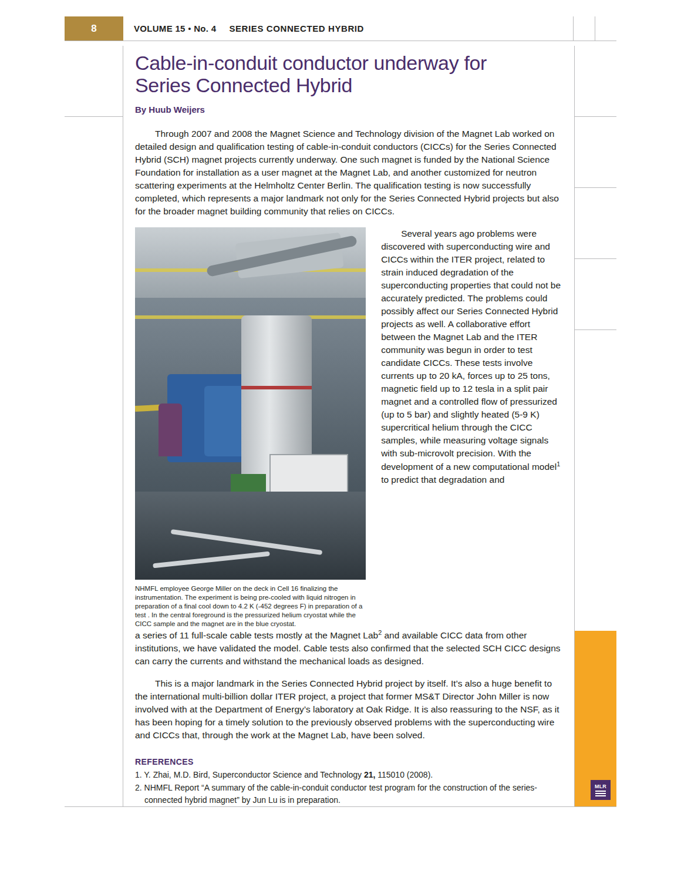8
VOLUME 15 • No. 4
SERIES CONNECTED HYBRID
Cable-in-conduit conductor underway for
Series Connected Hybrid
By Huub Weijers
Through 2007 and 2008 the Magnet Science and Technology division of the Magnet Lab worked on detailed design and qualification testing of cable-in-conduit conductors (CICCs) for the Series Connected Hybrid (SCH) magnet projects currently underway. One such magnet is funded by the National Science Foundation for installation as a user magnet at the Magnet Lab, and another customized for neutron scattering experiments at the Helmholtz Center Berlin. The qualification testing is now successfully completed, which represents a major landmark not only for the Series Connected Hybrid projects but also for the broader magnet building community that relies on CICCs.
NHMFL employee George Miller on the deck in Cell 16 finalizing the instrumentation. The experiment is being pre-cooled with liquid nitrogen in preparation of a final cool down to 4.2 K (-452 degrees F) in preparation of a test . In the central foreground is the pressurized helium cryostat while the CICC sample and the magnet are in the blue cryostat.
Several years ago problems were discovered with superconducting wire and CICCs within the ITER project, related to strain induced degradation of the superconducting properties that could not be accurately predicted. The problems could possibly affect our Series Connected Hybrid projects as well. A collaborative effort between the Magnet Lab and the ITER community was begun in order to test candidate CICCs. These tests involve currents up to 20 kA, forces up to 25 tons, magnetic field up to 12 tesla in a split pair magnet and a controlled flow of pressurized (up to 5 bar) and slightly heated (5-9 K) supercritical helium through the CICC samples, while measuring voltage signals with sub-microvolt precision. With the development of a new computational model1 to predict that degradation and
a series of 11 full-scale cable tests mostly at the Magnet Lab2 and available CICC data from other institutions, we have validated the model. Cable tests also confirmed that the selected SCH CICC designs can carry the currents and withstand the mechanical loads as designed.
This is a major landmark in the Series Connected Hybrid project by itself. It’s also a huge benefit to the international multi-billion dollar ITER project, a project that former MS&T Director John Miller is now involved with at the Department of Energy’s laboratory at Oak Ridge. It is also reassuring to the NSF, as it has been hoping for a timely solution to the previously observed problems with the superconducting wire and CICCs that, through the work at the Magnet Lab, have been solved.
REFERENCES
1. Y. Zhai, M.D. Bird, Superconductor Science and Technology 21, 115010 (2008).
2. NHMFL Report “A summary of the cable-in-conduit conductor test program for the construction of the series-connected hybrid magnet” by Jun Lu is in preparation.
MLR